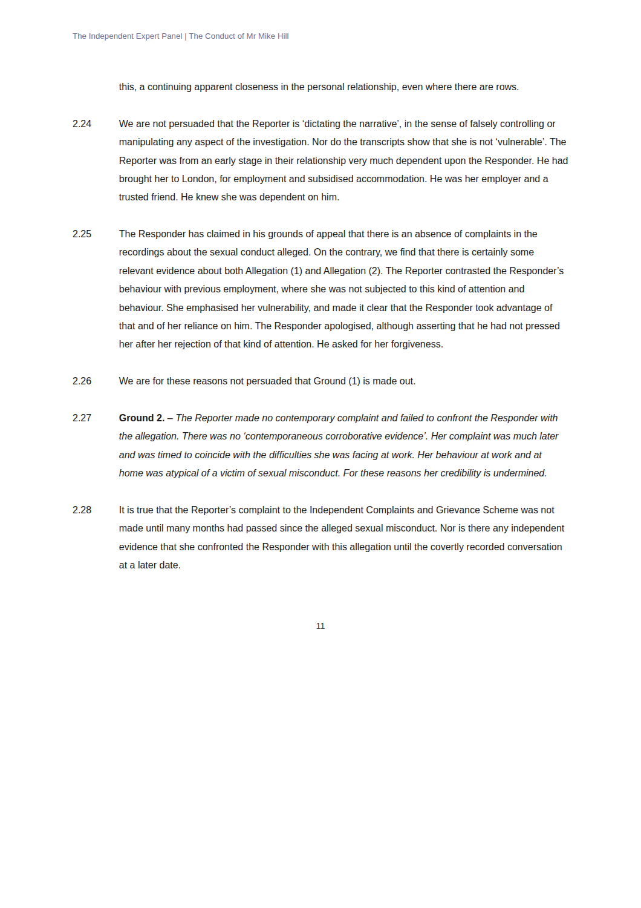The Independent Expert Panel | The Conduct of Mr Mike Hill
this, a continuing apparent closeness in the personal relationship, even where there are rows.
2.24
We are not persuaded that the Reporter is ‘dictating the narrative’, in the sense of falsely controlling or manipulating any aspect of the investigation. Nor do the transcripts show that she is not ‘vulnerable’. The Reporter was from an early stage in their relationship very much dependent upon the Responder. He had brought her to London, for employment and subsidised accommodation. He was her employer and a trusted friend. He knew she was dependent on him.
2.25
The Responder has claimed in his grounds of appeal that there is an absence of complaints in the recordings about the sexual conduct alleged. On the contrary, we find that there is certainly some relevant evidence about both Allegation (1) and Allegation (2). The Reporter contrasted the Responder’s behaviour with previous employment, where she was not subjected to this kind of attention and behaviour. She emphasised her vulnerability, and made it clear that the Responder took advantage of that and of her reliance on him. The Responder apologised, although asserting that he had not pressed her after her rejection of that kind of attention. He asked for her forgiveness.
2.26
We are for these reasons not persuaded that Ground (1) is made out.
2.27
Ground 2. – The Reporter made no contemporary complaint and failed to confront the Responder with the allegation. There was no ‘contemporaneous corroborative evidence’. Her complaint was much later and was timed to coincide with the difficulties she was facing at work. Her behaviour at work and at home was atypical of a victim of sexual misconduct. For these reasons her credibility is undermined.
2.28
It is true that the Reporter’s complaint to the Independent Complaints and Grievance Scheme was not made until many months had passed since the alleged sexual misconduct. Nor is there any independent evidence that she confronted the Responder with this allegation until the covertly recorded conversation at a later date.
11